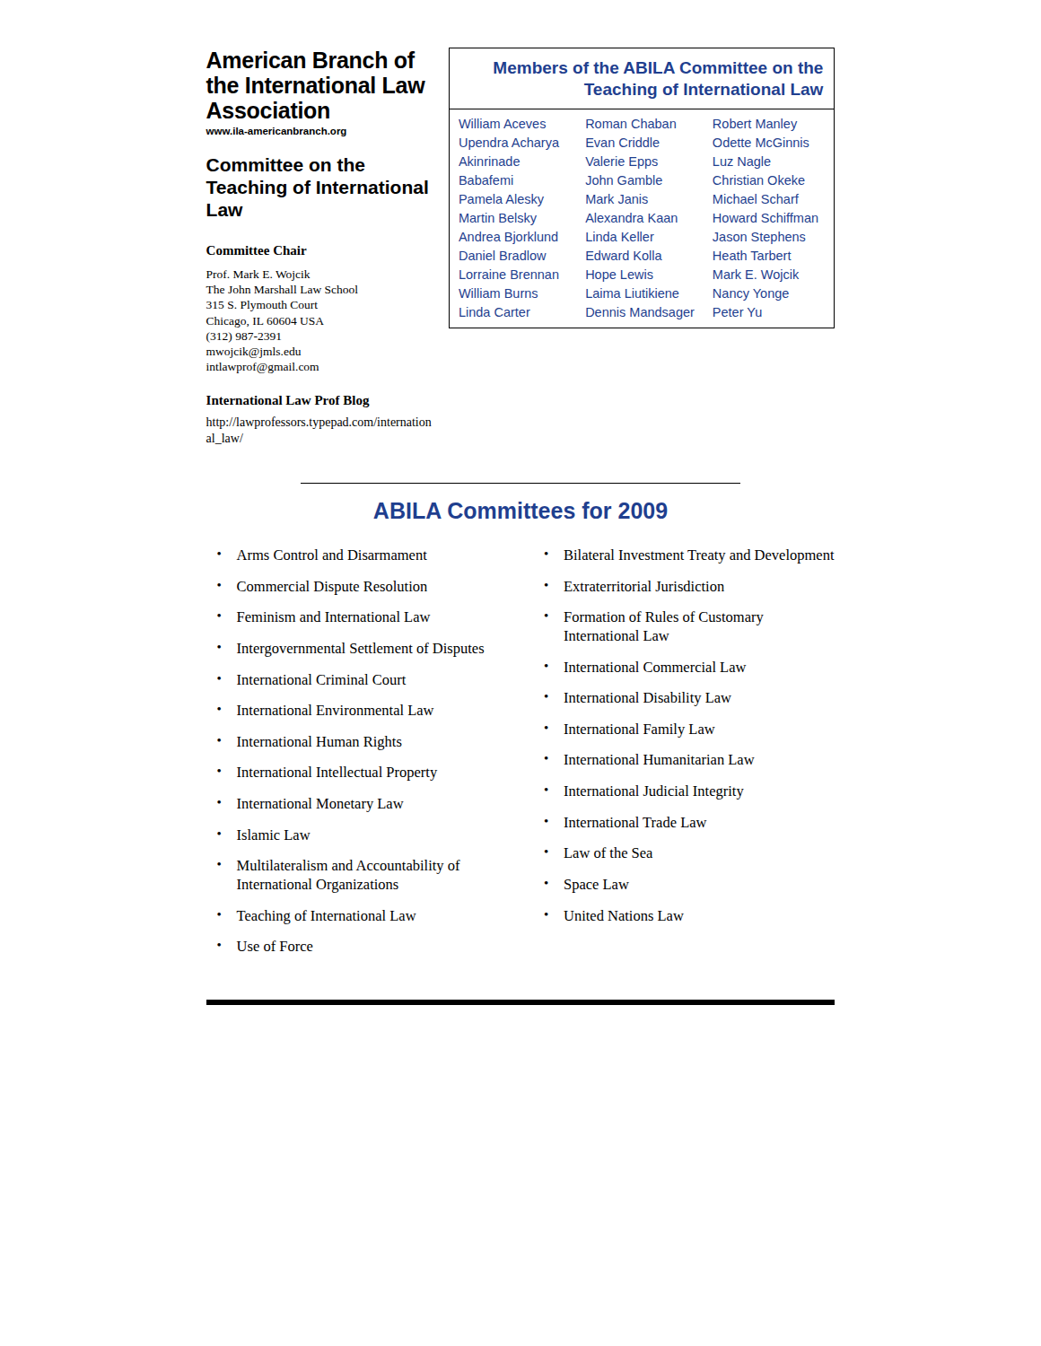American Branch of the International Law Association
www.ila-americanbranch.org
Committee on the Teaching of International Law
Committee Chair
Prof. Mark E. Wojcik The John Marshall Law School 315 S. Plymouth Court Chicago, IL 60604 USA (312) 987-2391 mwojcik@jmls.edu intlawprof@gmail.com
International Law Prof Blog
http://lawprofessors.typepad.com/international_law/
Members of the ABILA Committee on the Teaching of International Law
| William Aceves Upendra Acharya Akinrinade Babafemi Pamela Alesky Martin Belsky Andrea Bjorklund Daniel Bradlow Lorraine Brennan William Burns Linda Carter | Roman Chaban Evan Criddle Valerie Epps John Gamble Mark Janis Alexandra Kaan Linda Keller Edward Kolla Hope Lewis Laima Liutikiene Dennis Mandsager | Robert Manley Odette McGinnis Luz Nagle Christian Okeke Michael Scharf Howard Schiffman Jason Stephens Heath Tarbert Mark E. Wojcik Nancy Yonge Peter Yu |
ABILA Committees for 2009
Arms Control and Disarmament
Commercial Dispute Resolution
Feminism and International Law
Intergovernmental Settlement of Disputes
International Criminal Court
International Environmental Law
International Human Rights
International Intellectual Property
International Monetary Law
Islamic Law
Multilateralism and Accountability of International Organizations
Teaching of International Law
Use of Force
Bilateral Investment Treaty and Development
Extraterritorial Jurisdiction
Formation of Rules of Customary International Law
International Commercial Law
International Disability Law
International Family Law
International Humanitarian Law
International Judicial Integrity
International Trade Law
Law of the Sea
Space Law
United Nations Law